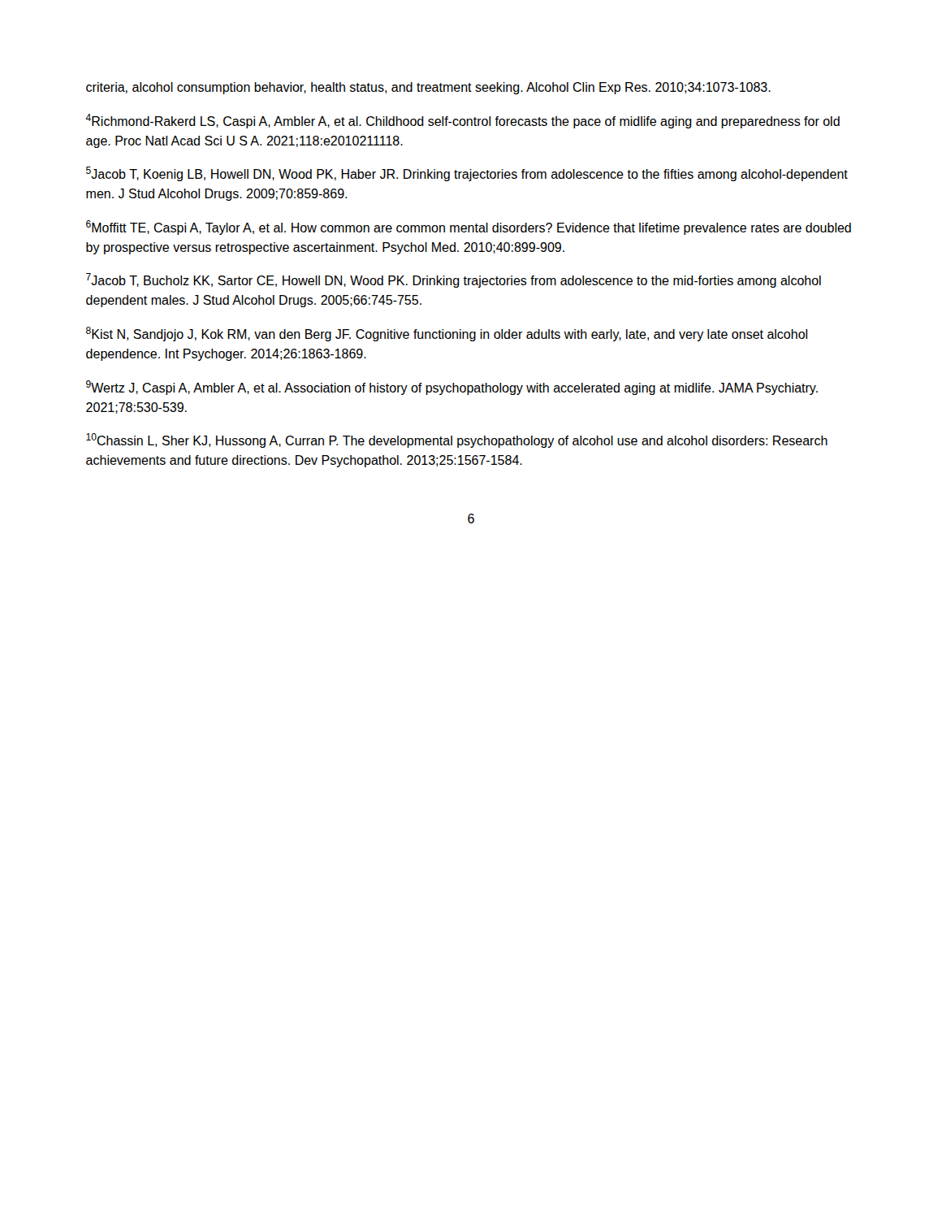criteria, alcohol consumption behavior, health status, and treatment seeking. Alcohol Clin Exp Res. 2010;34:1073-1083.
4Richmond-Rakerd LS, Caspi A, Ambler A, et al. Childhood self-control forecasts the pace of midlife aging and preparedness for old age. Proc Natl Acad Sci U S A. 2021;118:e2010211118.
5Jacob T, Koenig LB, Howell DN, Wood PK, Haber JR. Drinking trajectories from adolescence to the fifties among alcohol-dependent men. J Stud Alcohol Drugs. 2009;70:859-869.
6Moffitt TE, Caspi A, Taylor A, et al. How common are common mental disorders? Evidence that lifetime prevalence rates are doubled by prospective versus retrospective ascertainment. Psychol Med. 2010;40:899-909.
7Jacob T, Bucholz KK, Sartor CE, Howell DN, Wood PK. Drinking trajectories from adolescence to the mid-forties among alcohol dependent males. J Stud Alcohol Drugs. 2005;66:745-755.
8Kist N, Sandjojo J, Kok RM, van den Berg JF. Cognitive functioning in older adults with early, late, and very late onset alcohol dependence. Int Psychoger. 2014;26:1863-1869.
9Wertz J, Caspi A, Ambler A, et al. Association of history of psychopathology with accelerated aging at midlife. JAMA Psychiatry. 2021;78:530-539.
10Chassin L, Sher KJ, Hussong A, Curran P. The developmental psychopathology of alcohol use and alcohol disorders: Research achievements and future directions. Dev Psychopathol. 2013;25:1567-1584.
6